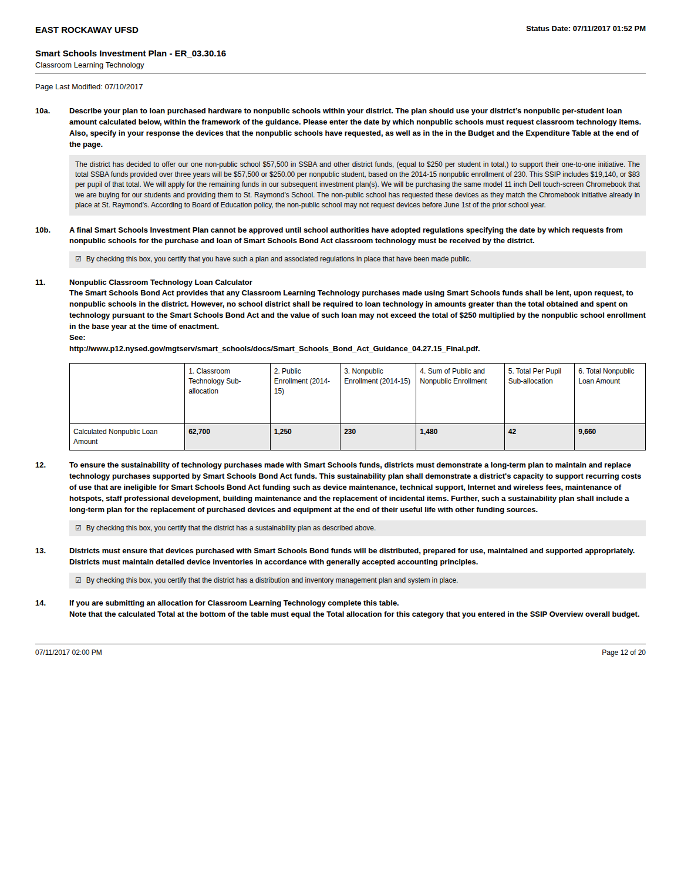EAST ROCKAWAY UFSD Status Date: 07/11/2017 01:52 PM
Smart Schools Investment Plan - ER_03.30.16
Classroom Learning Technology
Page Last Modified: 07/10/2017
10a.
Describe your plan to loan purchased hardware to nonpublic schools within your district. The plan should use your district’s nonpublic per-student loan amount calculated below, within the framework of the guidance. Please enter the date by which nonpublic schools must request classroom technology items. Also, specify in your response the devices that the nonpublic schools have requested, as well as in the in the Budget and the Expenditure Table at the end of the page.
The district has decided to offer our one non-public school $57,500 in SSBA and other district funds, (equal to $250 per student in total,) to support their one-to-one initiative. The total SSBA funds provided over three years will be $57,500 or $250.00 per nonpublic student, based on the 2014-15 nonpublic enrollment of 230. This SSIP includes $19,140, or $83 per pupil of that total. We will apply for the remaining funds in our subsequent investment plan(s). We will be purchasing the same model 11 inch Dell touch-screen Chromebook that we are buying for our students and providing them to St. Raymond's School. The non-public school has requested these devices as they match the Chromebook initiative already in place at St. Raymond's. According to Board of Education policy, the non-public school may not request devices before June 1st of the prior school year.
10b.
A final Smart Schools Investment Plan cannot be approved until school authorities have adopted regulations specifying the date by which requests from nonpublic schools for the purchase and loan of Smart Schools Bond Act classroom technology must be received by the district.
☑By checking this box, you certify that you have such a plan and associated regulations in place that have been made public.
11.
Nonpublic Classroom Technology Loan Calculator
The Smart Schools Bond Act provides that any Classroom Learning Technology purchases made using Smart Schools funds shall be lent, upon request, to nonpublic schools in the district. However, no school district shall be required to loan technology in amounts greater than the total obtained and spent on technology pursuant to the Smart Schools Bond Act and the value of such loan may not exceed the total of $250 multiplied by the nonpublic school enrollment in the base year at the time of enactment.
See:
http://www.p12.nysed.gov/mgtserv/smart_schools/docs/Smart_Schools_Bond_Act_Guidance_04.27.15_Final.pdf.
| | 1. Classroom Technology Sub-allocation | 2. Public Enrollment (2014-15) | 3. Nonpublic Enrollment (2014-15) | 4. Sum of Public and Nonpublic Enrollment | 5. Total Per Pupil Sub-allocation | 6. Total Nonpublic Loan Amount |
| --- | --- | --- | --- | --- | --- | --- |
| Calculated Nonpublic Loan Amount | 62,700 | 1,250 | 230 | 1,480 | 42 | 9,660 |
12.
To ensure the sustainability of technology purchases made with Smart Schools funds, districts must demonstrate a long-term plan to maintain and replace technology purchases supported by Smart Schools Bond Act funds. This sustainability plan shall demonstrate a district's capacity to support recurring costs of use that are ineligible for Smart Schools Bond Act funding such as device maintenance, technical support, Internet and wireless fees, maintenance of hotspots, staff professional development, building maintenance and the replacement of incidental items. Further, such a sustainability plan shall include a long-term plan for the replacement of purchased devices and equipment at the end of their useful life with other funding sources.
☑By checking this box, you certify that the district has a sustainability plan as described above.
13.
Districts must ensure that devices purchased with Smart Schools Bond funds will be distributed, prepared for use, maintained and supported appropriately. Districts must maintain detailed device inventories in accordance with generally accepted accounting principles.
☑By checking this box, you certify that the district has a distribution and inventory management plan and system in place.
14.
If you are submitting an allocation for Classroom Learning Technology complete this table.
Note that the calculated Total at the bottom of the table must equal the Total allocation for this category that you entered in the SSIP Overview overall budget.
07/11/2017 02:00 PM Page 12 of 20